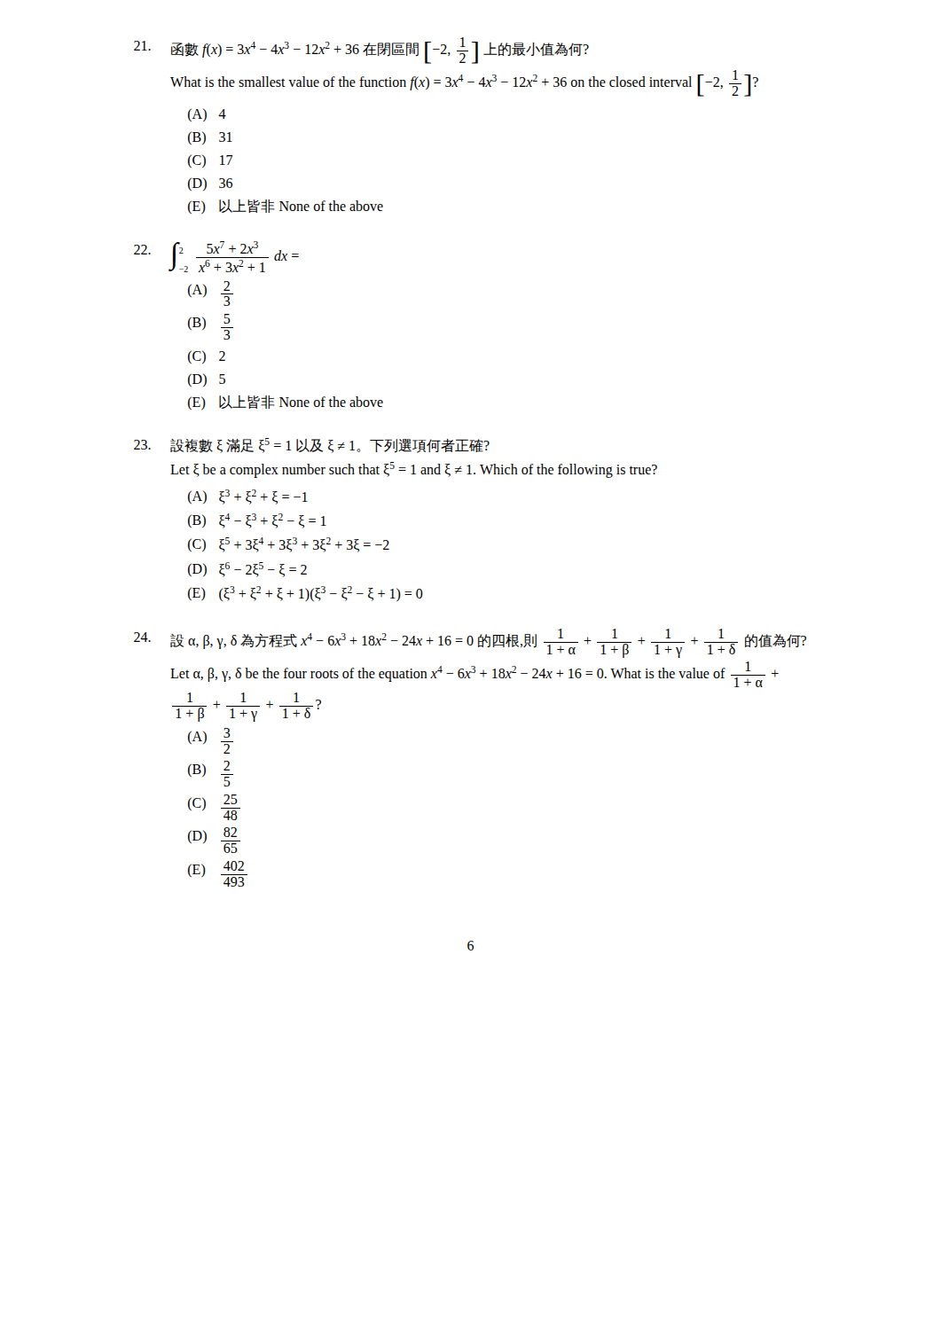21.
函數 f(x) = 3x4 − 4x3 − 12x2 + 36 在閉區間 [−2, 12] 上的最小值為何?
What is the smallest value of the function f(x) = 3x4 − 4x3 − 12x2 + 36 on the closed interval [−2, 12]?
(A) 4
(B) 31
(C) 17
(D) 36
(E) 以上皆非 None of the above
22.
∫2−2 5x7 + 2x3 x6 + 3x2 + 1 dx =
(A) 23
(B) 53
(C) 2
(D) 5
(E) 以上皆非 None of the above
23.
設複數 ξ 滿足 ξ5 = 1 以及 ξ ≠ 1。下列選項何者正確?
Let ξ be a complex number such that ξ5 = 1 and ξ ≠ 1. Which of the following is true?
(A) ξ3 + ξ2 + ξ = −1
(B) ξ4 − ξ3 + ξ2 − ξ = 1
(C) ξ5 + 3ξ4 + 3ξ3 + 3ξ2 + 3ξ = −2
(D) ξ6 − 2ξ5 − ξ = 2
(E)(ξ3 + ξ2 + ξ + 1)(ξ3 − ξ2 − ξ + 1) = 0
24.
設 α, β, γ, δ 為方程式 x4 − 6x3 + 18x2 − 24x + 16 = 0 的四根,則 11 + α + 11 + β + 11 + γ + 11 + δ 的值為何?
Let α, β, γ, δ be the four roots of the equation x4 − 6x3 + 18x2 − 24x + 16 = 0. What is the value of 11 + α + 11 + β + 11 + γ + 11 + δ?
(A) 32
(B) 25
(C) 2548
(D) 8265
(E) 402493
6